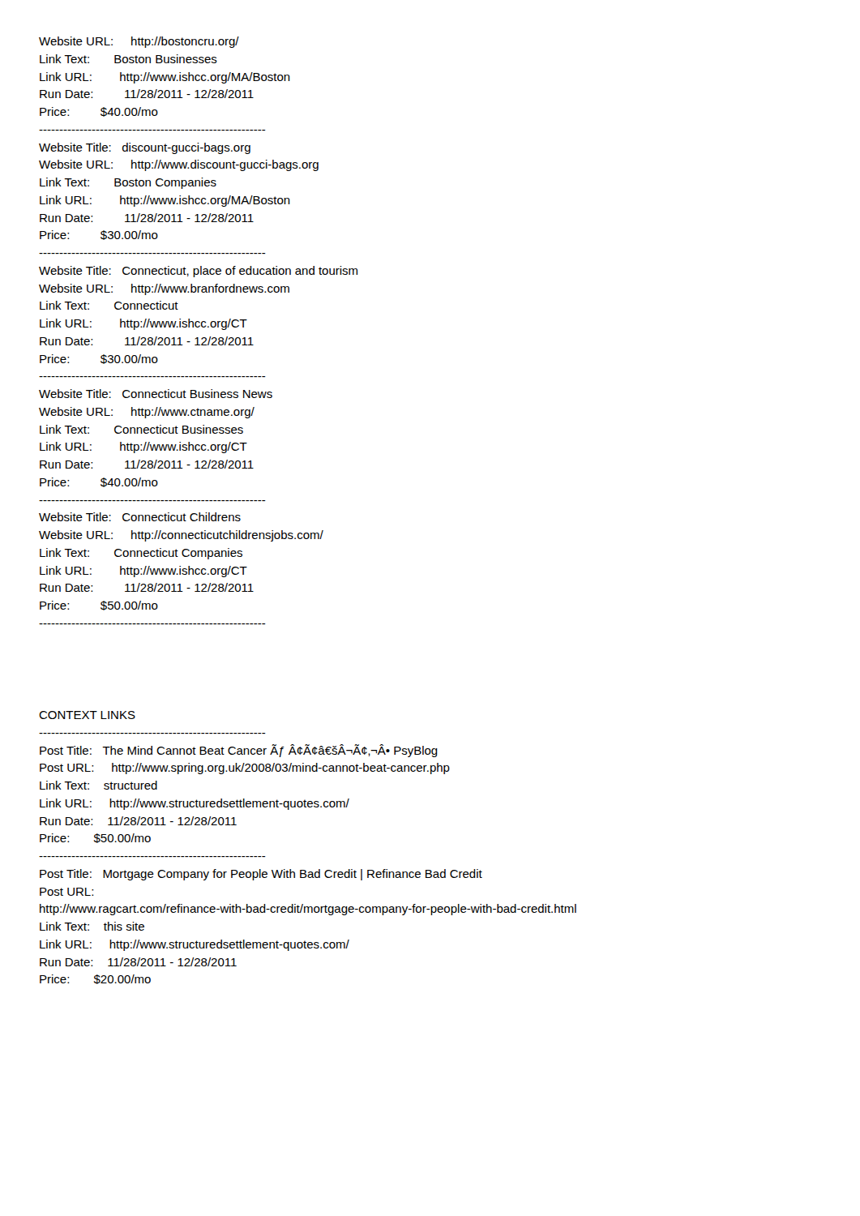Website URL: http://bostoncru.org/
Link Text: Boston Businesses
Link URL: http://www.ishcc.org/MA/Boston
Run Date: 11/28/2011 - 12/28/2011
Price: $40.00/mo
--------------------------------------------------------
Website Title: discount-gucci-bags.org
Website URL: http://www.discount-gucci-bags.org
Link Text: Boston Companies
Link URL: http://www.ishcc.org/MA/Boston
Run Date: 11/28/2011 - 12/28/2011
Price: $30.00/mo
--------------------------------------------------------
Website Title: Connecticut, place of education and tourism
Website URL: http://www.branfordnews.com
Link Text: Connecticut
Link URL: http://www.ishcc.org/CT
Run Date: 11/28/2011 - 12/28/2011
Price: $30.00/mo
--------------------------------------------------------
Website Title: Connecticut Business News
Website URL: http://www.ctname.org/
Link Text: Connecticut Businesses
Link URL: http://www.ishcc.org/CT
Run Date: 11/28/2011 - 12/28/2011
Price: $40.00/mo
--------------------------------------------------------
Website Title: Connecticut Childrens
Website URL: http://connecticutchildrensjobs.com/
Link Text: Connecticut Companies
Link URL: http://www.ishcc.org/CT
Run Date: 11/28/2011 - 12/28/2011
Price: $50.00/mo
--------------------------------------------------------
CONTEXT LINKS
--------------------------------------------------------
Post Title: The Mind Cannot Beat Cancer Ãƒ Â¢Ã¢â€šÂ¬Ã¢‚¬Â• PsyBlog
Post URL: http://www.spring.org.uk/2008/03/mind-cannot-beat-cancer.php
Link Text: structured
Link URL: http://www.structuredsettlement-quotes.com/
Run Date: 11/28/2011 - 12/28/2011
Price: $50.00/mo
--------------------------------------------------------
Post Title: Mortgage Company for People With Bad Credit | Refinance Bad Credit
Post URL:
http://www.ragcart.com/refinance-with-bad-credit/mortgage-company-for-people-with-bad-credit.html
Link Text: this site
Link URL: http://www.structuredsettlement-quotes.com/
Run Date: 11/28/2011 - 12/28/2011
Price: $20.00/mo